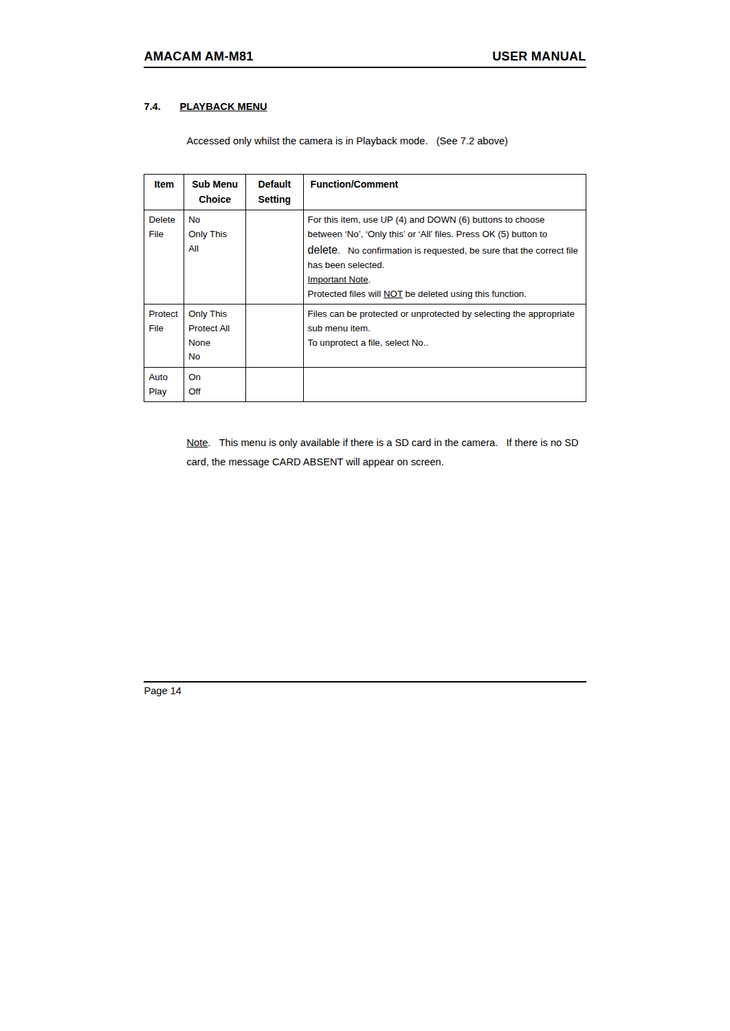AMACAM AM-M81 USER MANUAL
7.4. PLAYBACK MENU
Accessed only whilst the camera is in Playback mode. (See 7.2 above)
| Item | Sub Menu Choice | Default Setting | Function/Comment |
| --- | --- | --- | --- |
| Delete File | No Only This All | | For this item, use UP (4) and DOWN (6) buttons to choose between ‘No’, ‘Only this’ or ‘All’ files. Press OK (5) button to delete . No confirmation is requested, be sure that the correct file has been selected. Important Note . Protected files will NOT be deleted using this function. |
| Protect File | Only This Protect All None No | | Files can be protected or unprotected by selecting the appropriate sub menu item. To unprotect a file, select No.. |
| Auto Play | On Off | | |
Note. This menu is only available if there is a SD card in the camera. If there is no SD card, the message CARD ABSENT will appear on screen.
Page 14